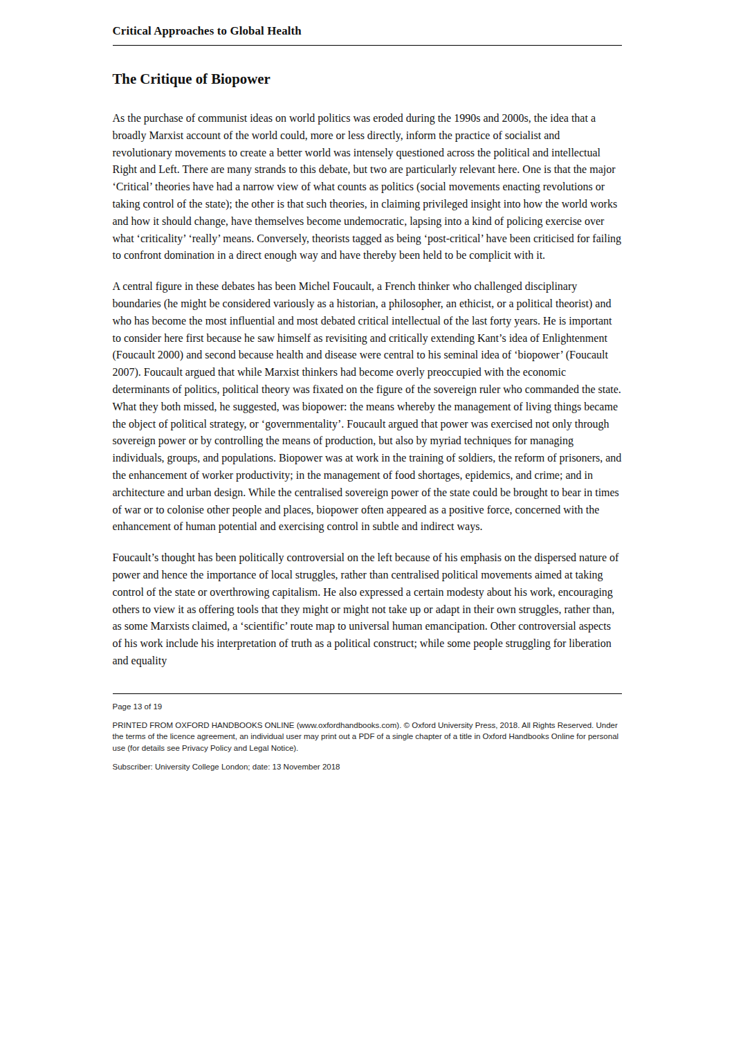Critical Approaches to Global Health
The Critique of Biopower
As the purchase of communist ideas on world politics was eroded during the 1990s and 2000s, the idea that a broadly Marxist account of the world could, more or less directly, inform the practice of socialist and revolutionary movements to create a better world was intensely questioned across the political and intellectual Right and Left. There are many strands to this debate, but two are particularly relevant here. One is that the major ‘Critical’ theories have had a narrow view of what counts as politics (social movements enacting revolutions or taking control of the state); the other is that such theories, in claiming privileged insight into how the world works and how it should change, have themselves become undemocratic, lapsing into a kind of policing exercise over what ‘criticality’ ‘really’ means. Conversely, theorists tagged as being ‘post-critical’ have been criticised for failing to confront domination in a direct enough way and have thereby been held to be complicit with it.
A central figure in these debates has been Michel Foucault, a French thinker who challenged disciplinary boundaries (he might be considered variously as a historian, a philosopher, an ethicist, or a political theorist) and who has become the most influential and most debated critical intellectual of the last forty years. He is important to consider here first because he saw himself as revisiting and critically extending Kant’s idea of Enlightenment (Foucault 2000) and second because health and disease were central to his seminal idea of ‘biopower’ (Foucault 2007). Foucault argued that while Marxist thinkers had become overly preoccupied with the economic determinants of politics, political theory was fixated on the figure of the sovereign ruler who commanded the state. What they both missed, he suggested, was biopower: the means whereby the management of living things became the object of political strategy, or ‘governmentality’. Foucault argued that power was exercised not only through sovereign power or by controlling the means of production, but also by myriad techniques for managing individuals, groups, and populations. Biopower was at work in the training of soldiers, the reform of prisoners, and the enhancement of worker productivity; in the management of food shortages, epidemics, and crime; and in architecture and urban design. While the centralised sovereign power of the state could be brought to bear in times of war or to colonise other people and places, biopower often appeared as a positive force, concerned with the enhancement of human potential and exercising control in subtle and indirect ways.
Foucault’s thought has been politically controversial on the left because of his emphasis on the dispersed nature of power and hence the importance of local struggles, rather than centralised political movements aimed at taking control of the state or overthrowing capitalism. He also expressed a certain modesty about his work, encouraging others to view it as offering tools that they might or might not take up or adapt in their own struggles, rather than, as some Marxists claimed, a ‘scientific’ route map to universal human emancipation. Other controversial aspects of his work include his interpretation of truth as a political construct; while some people struggling for liberation and equality
Page 13 of 19
PRINTED FROM OXFORD HANDBOOKS ONLINE (www.oxfordhandbooks.com). © Oxford University Press, 2018. All Rights Reserved. Under the terms of the licence agreement, an individual user may print out a PDF of a single chapter of a title in Oxford Handbooks Online for personal use (for details see Privacy Policy and Legal Notice).
Subscriber: University College London; date: 13 November 2018